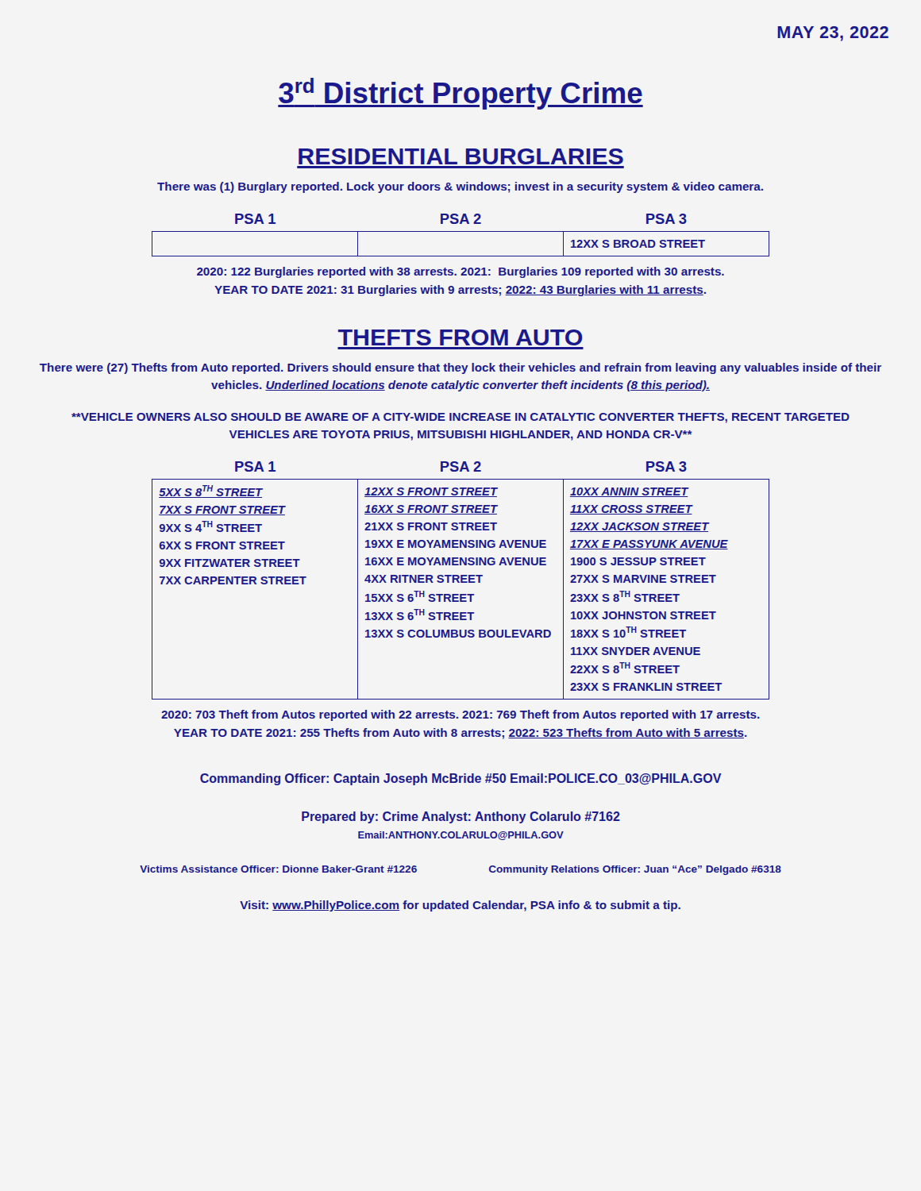MAY 23, 2022
3rd District Property Crime
RESIDENTIAL BURGLARIES
There was (1) Burglary reported. Lock your doors & windows; invest in a security system & video camera.
| PSA 1 | PSA 2 | PSA 3 |
| --- | --- | --- |
| | | 12XX S BROAD STREET |
2020: 122 Burglaries reported with 38 arrests. 2021: Burglaries 109 reported with 30 arrests.
YEAR TO DATE 2021: 31 Burglaries with 9 arrests; 2022: 43 Burglaries with 11 arrests.
THEFTS FROM AUTO
There were (27) Thefts from Auto reported. Drivers should ensure that they lock their vehicles and refrain from leaving any valuables inside of their vehicles. Underlined locations denote catalytic converter theft incidents (8 this period).
**VEHICLE OWNERS ALSO SHOULD BE AWARE OF A CITY-WIDE INCREASE IN CATALYTIC CONVERTER THEFTS, RECENT TARGETED VEHICLES ARE TOYOTA PRIUS, MITSUBISHI HIGHLANDER, AND HONDA CR-V**
| PSA 1 | PSA 2 | PSA 3 |
| --- | --- | --- |
| 5XX S 8 TH STREET 7XX S FRONT STREET 9XX S 4 TH STREET 6XX S FRONT STREET 9XX FITZWATER STREET 7XX CARPENTER STREET | 12XX S FRONT STREET 16XX S FRONT STREET 21XX S FRONT STREET 19XX E MOYAMENSING AVENUE 16XX E MOYAMENSING AVENUE 4XX RITNER STREET 15XX S 6 TH STREET 13XX S 6 TH STREET 13XX S COLUMBUS BOULEVARD | 10XX ANNIN STREET 11XX CROSS STREET 12XX JACKSON STREET 17XX E PASSYUNK AVENUE 1900 S JESSUP STREET 27XX S MARVINE STREET 23XX S 8 TH STREET 10XX JOHNSTON STREET 18XX S 10 TH STREET 11XX SNYDER AVENUE 22XX S 8 TH STREET 23XX S FRANKLIN STREET |
2020: 703 Theft from Autos reported with 22 arrests. 2021: 769 Theft from Autos reported with 17 arrests.
YEAR TO DATE 2021: 255 Thefts from Auto with 8 arrests; 2022: 523 Thefts from Auto with 5 arrests.
Commanding Officer: Captain Joseph McBride #50 Email:POLICE.CO_03@PHILA.GOV
Prepared by: Crime Analyst: Anthony Colarulo #7162
Email:ANTHONY.COLARULO@PHILA.GOV
Victims Assistance Officer: Dionne Baker-Grant #1226 Community Relations Officer: Juan “Ace” Delgado #6318
Visit: www.PhillyPolice.com for updated Calendar, PSA info & to submit a tip.